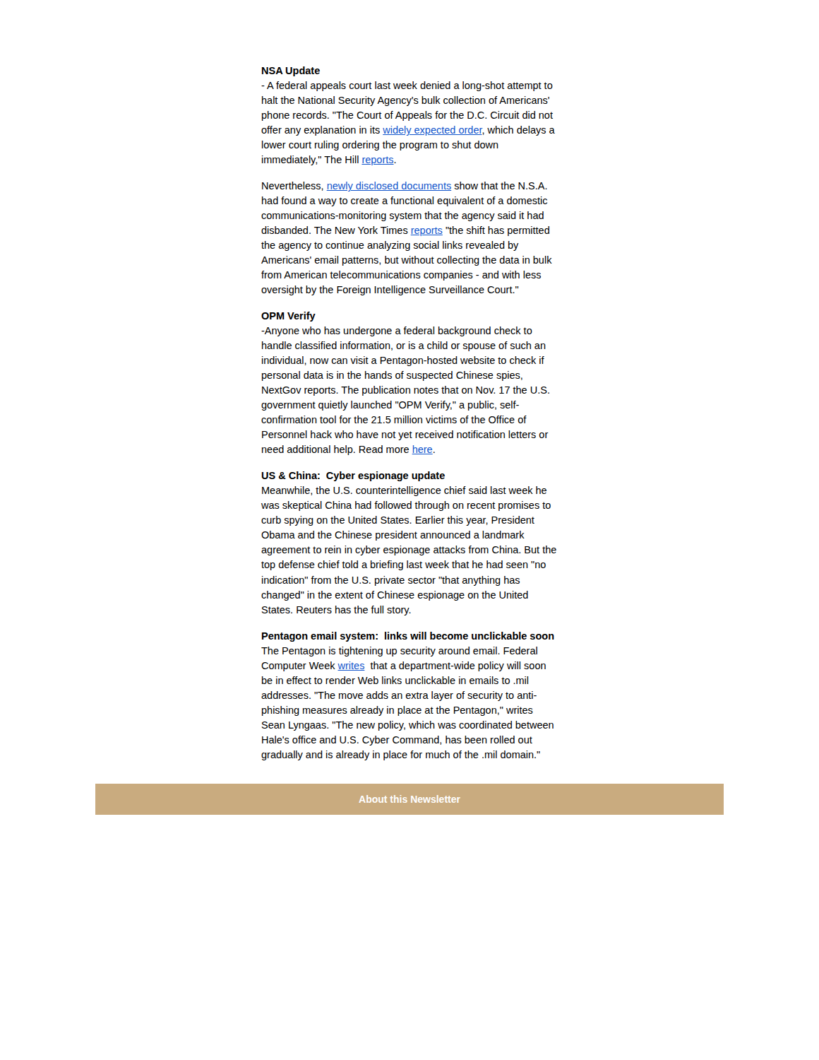NSA Update
- A federal appeals court last week denied a long-shot attempt to halt the National Security Agency's bulk collection of Americans' phone records. "The Court of Appeals for the D.C. Circuit did not offer any explanation in its widely expected order, which delays a lower court ruling ordering the program to shut down immediately," The Hill reports.
Nevertheless, newly disclosed documents show that the N.S.A. had found a way to create a functional equivalent of a domestic communications-monitoring system that the agency said it had disbanded. The New York Times reports "the shift has permitted the agency to continue analyzing social links revealed by Americans' email patterns, but without collecting the data in bulk from American telecommunications companies - and with less oversight by the Foreign Intelligence Surveillance Court."
OPM Verify
-Anyone who has undergone a federal background check to handle classified information, or is a child or spouse of such an individual, now can visit a Pentagon-hosted website to check if personal data is in the hands of suspected Chinese spies, NextGov reports. The publication notes that on Nov. 17 the U.S. government quietly launched "OPM Verify," a public, self-confirmation tool for the 21.5 million victims of the Office of Personnel hack who have not yet received notification letters or need additional help. Read more here.
US & China: Cyber espionage update
Meanwhile, the U.S. counterintelligence chief said last week he was skeptical China had followed through on recent promises to curb spying on the United States. Earlier this year, President Obama and the Chinese president announced a landmark agreement to rein in cyber espionage attacks from China. But the top defense chief told a briefing last week that he had seen "no indication" from the U.S. private sector "that anything has changed" in the extent of Chinese espionage on the United States. Reuters has the full story.
Pentagon email system: links will become unclickable soon
The Pentagon is tightening up security around email. Federal Computer Week writes that a department-wide policy will soon be in effect to render Web links unclickable in emails to .mil addresses. "The move adds an extra layer of security to anti-phishing measures already in place at the Pentagon," writes Sean Lyngaas. "The new policy, which was coordinated between Hale's office and U.S. Cyber Command, has been rolled out gradually and is already in place for much of the .mil domain."
About this Newsletter